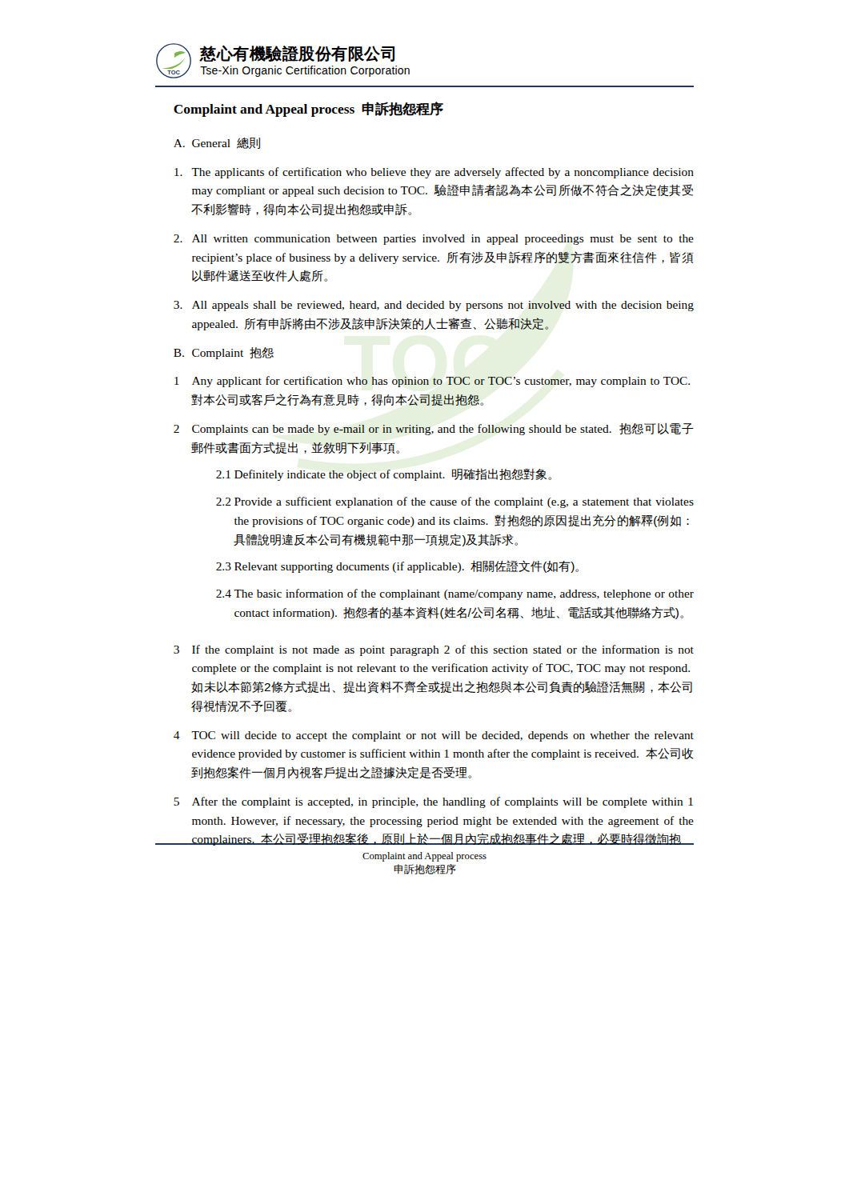TOC
TOC
慈心有機驗證股份有限公司
Tse-Xin Organic Certification Corporation
Complaint and Appeal process 申訴抱怨程序
A.
General 總則
1.
The applicants of certification who believe they are adversely affected by a noncompliance decision may compliant or appeal such decision to TOC. 驗證申請者認為本公司所做不符合之決定使其受不利影響時，得向本公司提出抱怨或申訴。
2.
All written communication between parties involved in appeal proceedings must be sent to the recipient’s place of business by a delivery service. 所有涉及申訴程序的雙方書面來往信件，皆須以郵件遞送至收件人處所。
3.
All appeals shall be reviewed, heard, and decided by persons not involved with the decision being appealed. 所有申訴將由不涉及該申訴決策的人士審查、公聽和決定。
B.
Complaint 抱怨
1
Any applicant for certification who has opinion to TOC or TOC’s customer, may complain to TOC. 對本公司或客戶之行為有意見時，得向本公司提出抱怨。
2
Complaints can be made by e-mail or in writing, and the following should be stated. 抱怨可以電子郵件或書面方式提出，並敘明下列事項。
2.1
Definitely indicate the object of complaint. 明確指出抱怨對象。
2.2
Provide a sufficient explanation of the cause of the complaint (e.g, a statement that violates the provisions of TOC organic code) and its claims. 對抱怨的原因提出充分的解釋(例如：具體說明違反本公司有機規範中那一項規定)及其訴求。
2.3
Relevant supporting documents (if applicable). 相關佐證文件(如有)。
2.4
The basic information of the complainant (name/company name, address, telephone or other contact information). 抱怨者的基本資料(姓名/公司名稱、地址、電話或其他聯絡方式)。
3
If the complaint is not made as point paragraph 2 of this section stated or the information is not complete or the complaint is not relevant to the verification activity of TOC, TOC may not respond. 如未以本節第2條方式提出、提出資料不齊全或提出之抱怨與本公司負責的驗證活無關，本公司得視情況不予回覆。
4
TOC will decide to accept the complaint or not will be decided, depends on whether the relevant evidence provided by customer is sufficient within 1 month after the complaint is received. 本公司收到抱怨案件一個月內視客戶提出之證據決定是否受理。
5
After the complaint is accepted, in principle, the handling of complaints will be complete within 1 month. However, if necessary, the processing period might be extended with the agreement of the complainers. 本公司受理抱怨案後，原則上於一個月內完成抱怨事件之處理，必要時得徵詢抱
Complaint and Appeal process
申訴抱怨程序